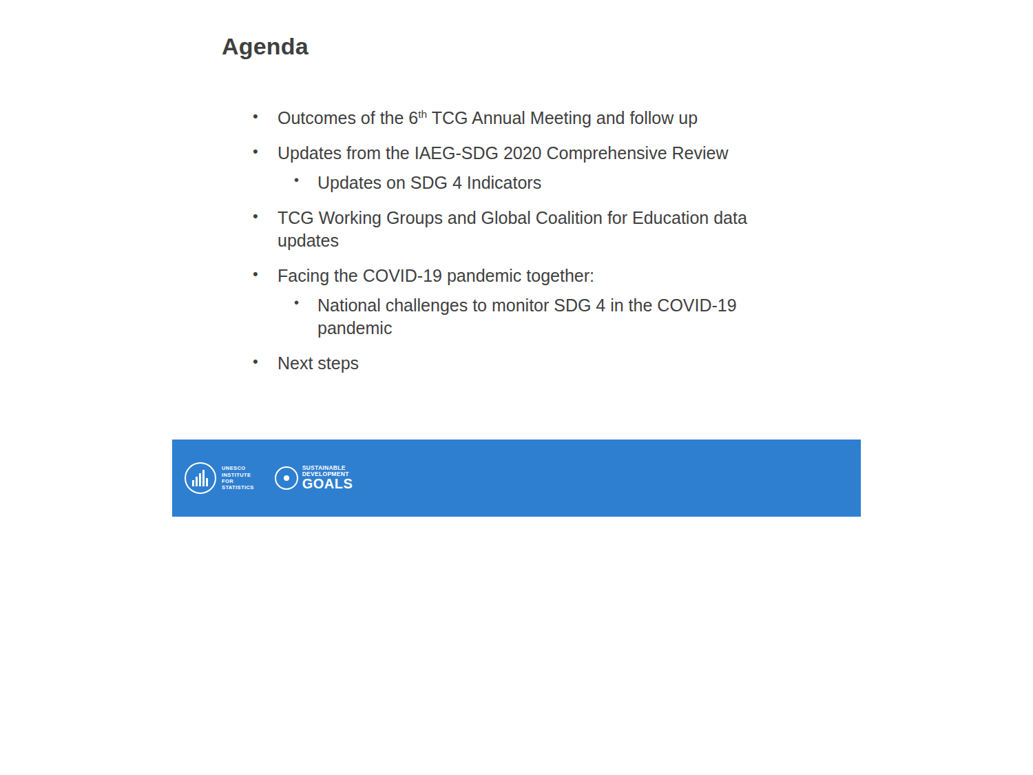Agenda
Outcomes of the 6th TCG Annual Meeting and follow up
Updates from the IAEG-SDG 2020 Comprehensive Review
Updates on SDG 4 Indicators
TCG Working Groups and Global Coalition for Education data updates
Facing the COVID-19 pandemic together:
National challenges to monitor SDG 4 in the COVID-19 pandemic
Next steps
UNESCO
INSTITUTE
FOR
STATISTICS
SUSTAINABLE
DEVELOPMENT
GOALS